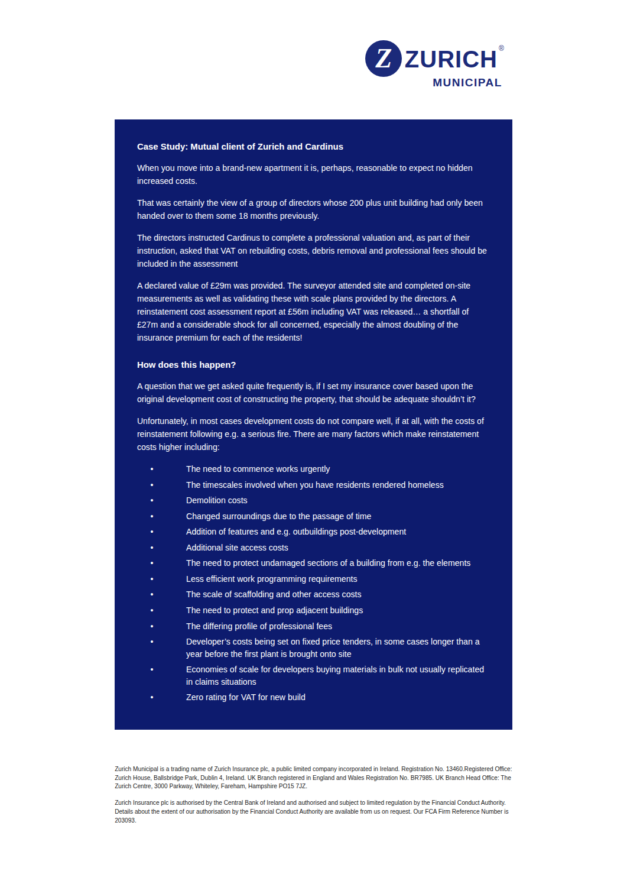Z
ZURICH®
MUNICIPAL
Case Study: Mutual client of Zurich and Cardinus
When you move into a brand-new apartment it is, perhaps, reasonable to expect no hidden increased costs.
That was certainly the view of a group of directors whose 200 plus unit building had only been handed over to them some 18 months previously.
The directors instructed Cardinus to complete a professional valuation and, as part of their instruction, asked that VAT on rebuilding costs, debris removal and professional fees should be included in the assessment
A declared value of £29m was provided. The surveyor attended site and completed on-site measurements as well as validating these with scale plans provided by the directors. A reinstatement cost assessment report at £56m including VAT was released… a shortfall of £27m and a considerable shock for all concerned, especially the almost doubling of the insurance premium for each of the residents!
How does this happen?
A question that we get asked quite frequently is, if I set my insurance cover based upon the original development cost of constructing the property, that should be adequate shouldn’t it?
Unfortunately, in most cases development costs do not compare well, if at all, with the costs of reinstatement following e.g. a serious fire. There are many factors which make reinstatement costs higher including:
The need to commence works urgently
The timescales involved when you have residents rendered homeless
Demolition costs
Changed surroundings due to the passage of time
Addition of features and e.g. outbuildings post-development
Additional site access costs
The need to protect undamaged sections of a building from e.g. the elements
Less efficient work programming requirements
The scale of scaffolding and other access costs
The need to protect and prop adjacent buildings
The differing profile of professional fees
Developer’s costs being set on fixed price tenders, in some cases longer than a year before the first plant is brought onto site
Economies of scale for developers buying materials in bulk not usually replicated in claims situations
Zero rating for VAT for new build
Zurich Municipal is a trading name of Zurich Insurance plc, a public limited company incorporated in Ireland. Registration No. 13460.Registered Office: Zurich House, Ballsbridge Park, Dublin 4, Ireland. UK Branch registered in England and Wales Registration No. BR7985. UK Branch Head Office: The Zurich Centre, 3000 Parkway, Whiteley, Fareham, Hampshire PO15 7JZ.
Zurich Insurance plc is authorised by the Central Bank of Ireland and authorised and subject to limited regulation by the Financial Conduct Authority. Details about the extent of our authorisation by the Financial Conduct Authority are available from us on request. Our FCA Firm Reference Number is 203093.